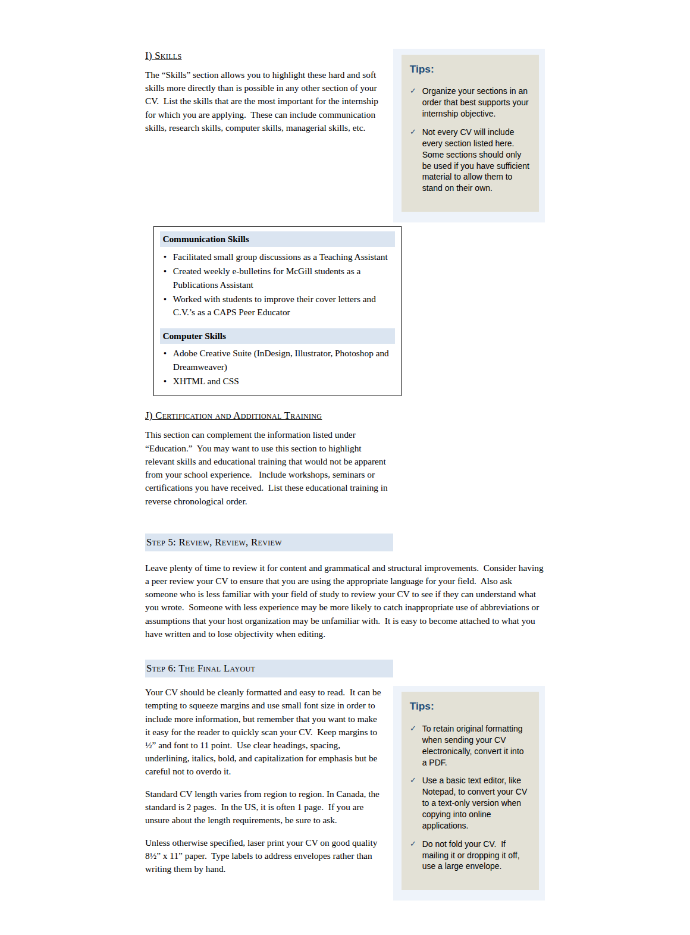I) Skills
The “Skills” section allows you to highlight these hard and soft skills more directly than is possible in any other section of your CV. List the skills that are the most important for the internship for which you are applying. These can include communication skills, research skills, computer skills, managerial skills, etc.
Tips:
Organize your sections in an order that best supports your internship objective.
Not every CV will include every section listed here. Some sections should only be used if you have sufficient material to allow them to stand on their own.
Communication Skills
Facilitated small group discussions as a Teaching Assistant
Created weekly e-bulletins for McGill students as a Publications Assistant
Worked with students to improve their cover letters and C.V.’s as a CAPS Peer Educator
Computer Skills
Adobe Creative Suite (InDesign, Illustrator, Photoshop and Dreamweaver)
XHTML and CSS
J) Certification and Additional Training
This section can complement the information listed under “Education.” You may want to use this section to highlight relevant skills and educational training that would not be apparent from your school experience. Include workshops, seminars or certifications you have received. List these educational training in reverse chronological order.
Step 5: Review, Review, Review
Leave plenty of time to review it for content and grammatical and structural improvements. Consider having a peer review your CV to ensure that you are using the appropriate language for your field. Also ask someone who is less familiar with your field of study to review your CV to see if they can understand what you wrote. Someone with less experience may be more likely to catch inappropriate use of abbreviations or assumptions that your host organization may be unfamiliar with. It is easy to become attached to what you have written and to lose objectivity when editing.
Step 6: The Final Layout
Your CV should be cleanly formatted and easy to read. It can be tempting to squeeze margins and use small font size in order to include more information, but remember that you want to make it easy for the reader to quickly scan your CV. Keep margins to ½” and font to 11 point. Use clear headings, spacing, underlining, italics, bold, and capitalization for emphasis but be careful not to overdo it.
Standard CV length varies from region to region. In Canada, the standard is 2 pages. In the US, it is often 1 page. If you are unsure about the length requirements, be sure to ask.
Unless otherwise specified, laser print your CV on good quality 8½” x 11” paper. Type labels to address envelopes rather than writing them by hand.
Tips:
To retain original formatting when sending your CV electronically, convert it into a PDF.
Use a basic text editor, like Notepad, to convert your CV to a text-only version when copying into online applications.
Do not fold your CV. If mailing it or dropping it off, use a large envelope.